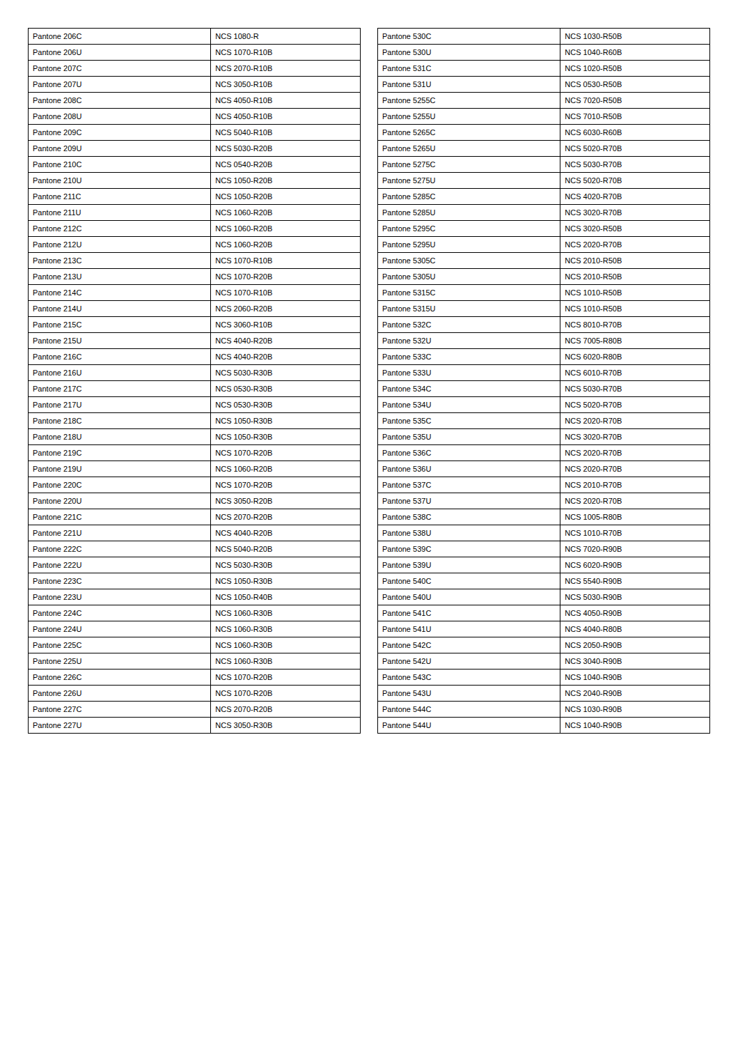| Pantone 206C | NCS 1080-R |
| Pantone 206U | NCS 1070-R10B |
| Pantone 207C | NCS 2070-R10B |
| Pantone 207U | NCS 3050-R10B |
| Pantone 208C | NCS 4050-R10B |
| Pantone 208U | NCS 4050-R10B |
| Pantone 209C | NCS 5040-R10B |
| Pantone 209U | NCS 5030-R20B |
| Pantone 210C | NCS 0540-R20B |
| Pantone 210U | NCS 1050-R20B |
| Pantone 211C | NCS 1050-R20B |
| Pantone 211U | NCS 1060-R20B |
| Pantone 212C | NCS 1060-R20B |
| Pantone 212U | NCS 1060-R20B |
| Pantone 213C | NCS 1070-R10B |
| Pantone 213U | NCS 1070-R20B |
| Pantone 214C | NCS 1070-R10B |
| Pantone 214U | NCS 2060-R20B |
| Pantone 215C | NCS 3060-R10B |
| Pantone 215U | NCS 4040-R20B |
| Pantone 216C | NCS 4040-R20B |
| Pantone 216U | NCS 5030-R30B |
| Pantone 217C | NCS 0530-R30B |
| Pantone 217U | NCS 0530-R30B |
| Pantone 218C | NCS 1050-R30B |
| Pantone 218U | NCS 1050-R30B |
| Pantone 219C | NCS 1070-R20B |
| Pantone 219U | NCS 1060-R20B |
| Pantone 220C | NCS 1070-R20B |
| Pantone 220U | NCS 3050-R20B |
| Pantone 221C | NCS 2070-R20B |
| Pantone 221U | NCS 4040-R20B |
| Pantone 222C | NCS 5040-R20B |
| Pantone 222U | NCS 5030-R30B |
| Pantone 223C | NCS 1050-R30B |
| Pantone 223U | NCS 1050-R40B |
| Pantone 224C | NCS 1060-R30B |
| Pantone 224U | NCS 1060-R30B |
| Pantone 225C | NCS 1060-R30B |
| Pantone 225U | NCS 1060-R30B |
| Pantone 226C | NCS 1070-R20B |
| Pantone 226U | NCS 1070-R20B |
| Pantone 227C | NCS 2070-R20B |
| Pantone 227U | NCS 3050-R30B |
| Pantone 530C | NCS 1030-R50B |
| Pantone 530U | NCS 1040-R60B |
| Pantone 531C | NCS 1020-R50B |
| Pantone 531U | NCS 0530-R50B |
| Pantone 5255C | NCS 7020-R50B |
| Pantone 5255U | NCS 7010-R50B |
| Pantone 5265C | NCS 6030-R60B |
| Pantone 5265U | NCS 5020-R70B |
| Pantone 5275C | NCS 5030-R70B |
| Pantone 5275U | NCS 5020-R70B |
| Pantone 5285C | NCS 4020-R70B |
| Pantone 5285U | NCS 3020-R70B |
| Pantone 5295C | NCS 3020-R50B |
| Pantone 5295U | NCS 2020-R70B |
| Pantone 5305C | NCS 2010-R50B |
| Pantone 5305U | NCS 2010-R50B |
| Pantone 5315C | NCS 1010-R50B |
| Pantone 5315U | NCS 1010-R50B |
| Pantone 532C | NCS 8010-R70B |
| Pantone 532U | NCS 7005-R80B |
| Pantone 533C | NCS 6020-R80B |
| Pantone 533U | NCS 6010-R70B |
| Pantone 534C | NCS 5030-R70B |
| Pantone 534U | NCS 5020-R70B |
| Pantone 535C | NCS 2020-R70B |
| Pantone 535U | NCS 3020-R70B |
| Pantone 536C | NCS 2020-R70B |
| Pantone 536U | NCS 2020-R70B |
| Pantone 537C | NCS 2010-R70B |
| Pantone 537U | NCS 2020-R70B |
| Pantone 538C | NCS 1005-R80B |
| Pantone 538U | NCS 1010-R70B |
| Pantone 539C | NCS 7020-R90B |
| Pantone 539U | NCS 6020-R90B |
| Pantone 540C | NCS 5540-R90B |
| Pantone 540U | NCS 5030-R90B |
| Pantone 541C | NCS 4050-R90B |
| Pantone 541U | NCS 4040-R80B |
| Pantone 542C | NCS 2050-R90B |
| Pantone 542U | NCS 3040-R90B |
| Pantone 543C | NCS 1040-R90B |
| Pantone 543U | NCS 2040-R90B |
| Pantone 544C | NCS 1030-R90B |
| Pantone 544U | NCS 1040-R90B |